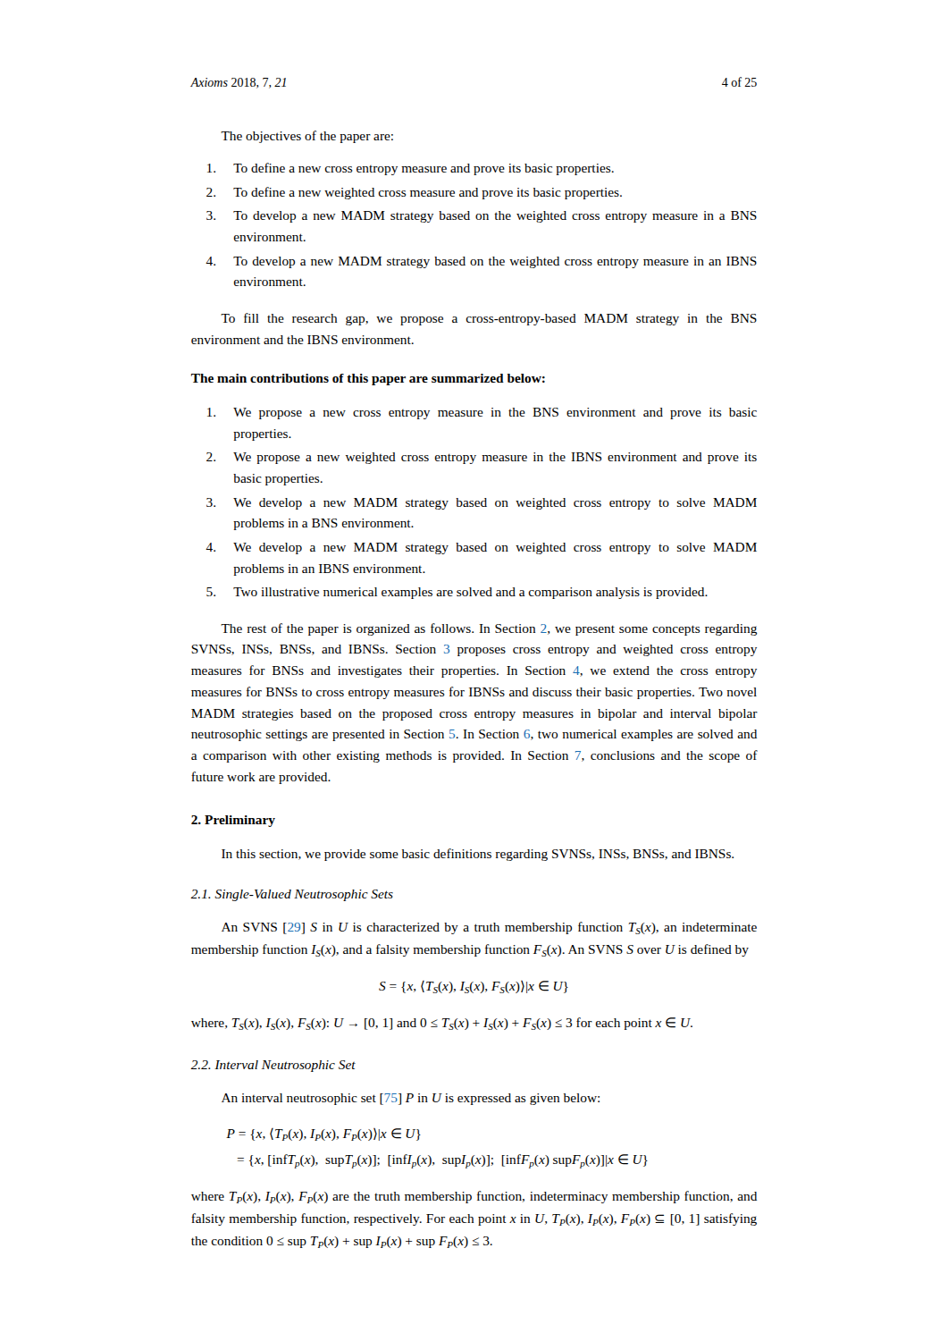Axioms 2018, 7, 21
4 of 25
The objectives of the paper are:
To define a new cross entropy measure and prove its basic properties.
To define a new weighted cross measure and prove its basic properties.
To develop a new MADM strategy based on the weighted cross entropy measure in a BNS environment.
To develop a new MADM strategy based on the weighted cross entropy measure in an IBNS environment.
To fill the research gap, we propose a cross-entropy-based MADM strategy in the BNS environment and the IBNS environment.
The main contributions of this paper are summarized below:
We propose a new cross entropy measure in the BNS environment and prove its basic properties.
We propose a new weighted cross entropy measure in the IBNS environment and prove its basic properties.
We develop a new MADM strategy based on weighted cross entropy to solve MADM problems in a BNS environment.
We develop a new MADM strategy based on weighted cross entropy to solve MADM problems in an IBNS environment.
Two illustrative numerical examples are solved and a comparison analysis is provided.
The rest of the paper is organized as follows. In Section 2, we present some concepts regarding SVNSs, INSs, BNSs, and IBNSs. Section 3 proposes cross entropy and weighted cross entropy measures for BNSs and investigates their properties. In Section 4, we extend the cross entropy measures for BNSs to cross entropy measures for IBNSs and discuss their basic properties. Two novel MADM strategies based on the proposed cross entropy measures in bipolar and interval bipolar neutrosophic settings are presented in Section 5. In Section 6, two numerical examples are solved and a comparison with other existing methods is provided. In Section 7, conclusions and the scope of future work are provided.
2. Preliminary
In this section, we provide some basic definitions regarding SVNSs, INSs, BNSs, and IBNSs.
2.1. Single-Valued Neutrosophic Sets
An SVNS [29] S in U is characterized by a truth membership function TS(x), an indeterminate membership function IS(x), and a falsity membership function FS(x). An SVNS S over U is defined by
S = {x, ⟨TS(x), IS(x), FS(x)⟩|x ∈ U}
where, TS(x), IS(x), FS(x): U → [0, 1] and 0 ≤ TS(x) + IS(x) + FS(x) ≤ 3 for each point x ∈ U.
2.2. Interval Neutrosophic Set
An interval neutrosophic set [75] P in U is expressed as given below:
P = {x, ⟨TP(x), IP(x), FP(x)⟩|x ∈ U}
= {x, [infTp(x), supTp(x)]; [infIp(x), supIp(x)]; [infFp(x) supFp(x)]|x ∈ U}
where TP(x), IP(x), FP(x) are the truth membership function, indeterminacy membership function, and falsity membership function, respectively. For each point x in U, TP(x), IP(x), FP(x) ⊆ [0, 1] satisfying the condition 0 ≤ sup TP(x) + sup IP(x) + sup FP(x) ≤ 3.